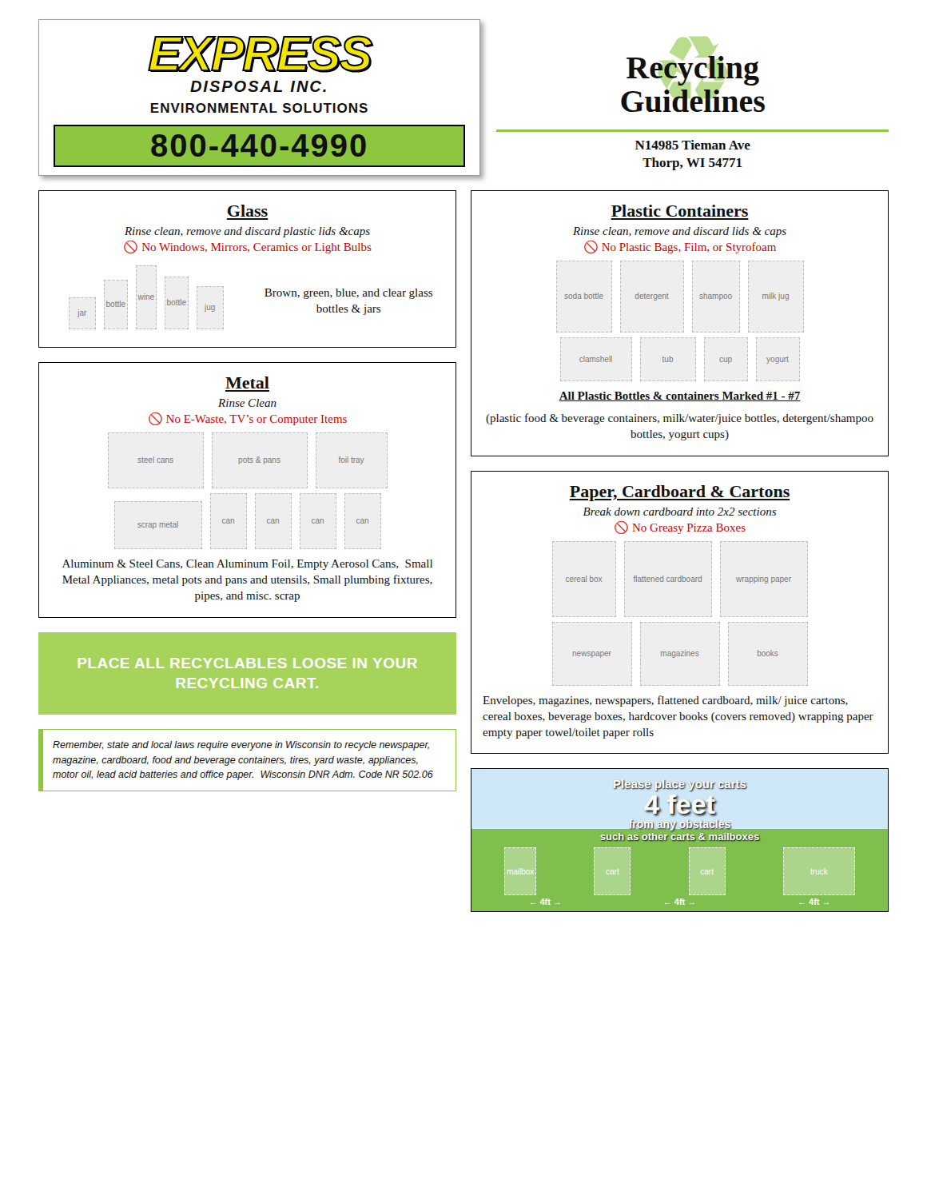EXPRESS
DISPOSAL INC.
ENVIRONMENTAL SOLUTIONS
800-440-4990
♻
Recycling
Guidelines
N14985 Tieman Ave
Thorp, WI 54771
Glass
Rinse clean, remove and discard plastic lids &caps
No Windows, Mirrors, Ceramics or Light Bulbs
jar
bottle
wine
bottle
jug
Brown, green, blue, and clear glass bottles & jars
Metal
Rinse Clean
No E-Waste, TV’s or Computer Items
steel cans
pots & pans
foil tray
scrap metal
can
can
can
can
Aluminum & Steel Cans, Clean Aluminum Foil, Empty Aerosol Cans, Small Metal Appliances, metal pots and pans and utensils, Small plumbing fixtures, pipes, and misc. scrap
PLACE ALL RECYCLABLES LOOSE IN YOUR RECYCLING CART.
Remember, state and local laws require everyone in Wisconsin to recycle newspaper, magazine, cardboard, food and beverage containers, tires, yard waste, appliances, motor oil, lead acid batteries and office paper. Wisconsin DNR Adm. Code NR 502.06
Plastic Containers
Rinse clean, remove and discard lids & caps
No Plastic Bags, Film, or Styrofoam
soda bottle
detergent
shampoo
milk jug
clamshell
tub
cup
yogurt
All Plastic Bottles & containers Marked #1 - #7
(plastic food & beverage containers, milk/water/juice bottles, detergent/shampoo bottles, yogurt cups)
Paper, Cardboard & Cartons
Break down cardboard into 2x2 sections
No Greasy Pizza Boxes
cereal box
flattened cardboard
wrapping paper
newspaper
magazines
books
Envelopes, magazines, newspapers, flattened cardboard, milk/ juice cartons, cereal boxes, beverage boxes, hardcover books (covers removed) wrapping paper empty paper towel/toilet paper rolls
Please place your carts
4 feet
from any obstacles
such as other carts & mailboxes
mailbox
cart
cart
truck
← 4ft → ← 4ft → ← 4ft →